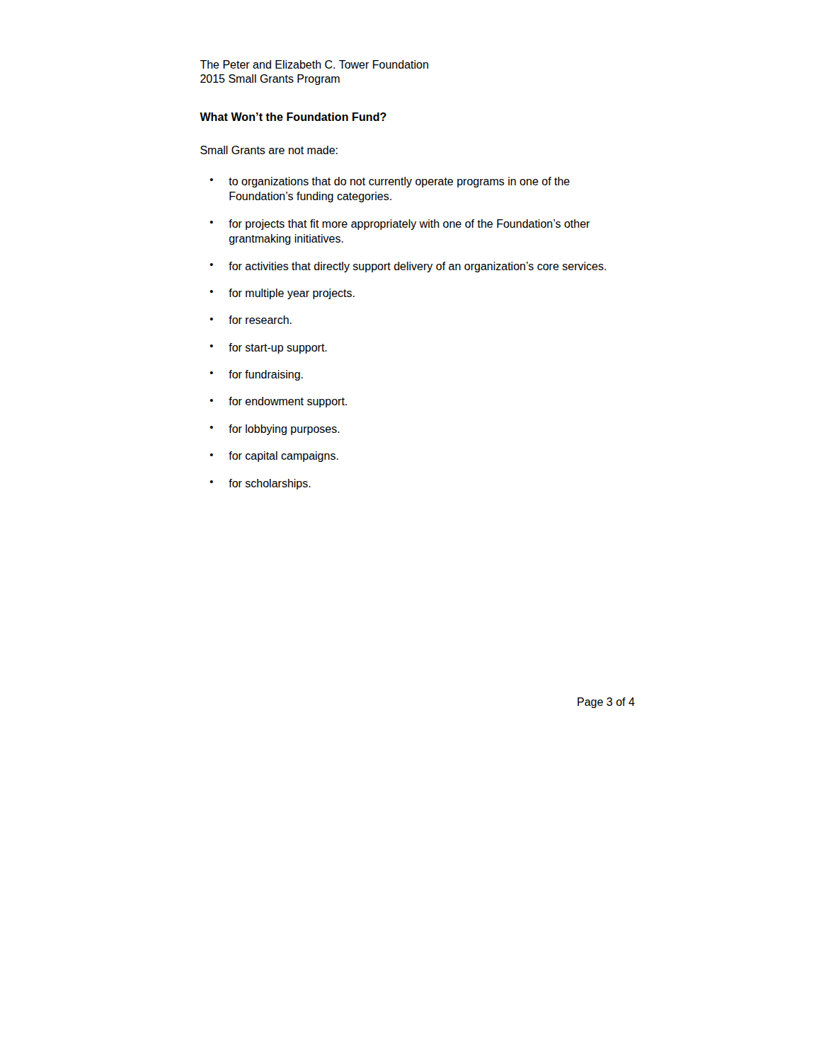The Peter and Elizabeth C. Tower Foundation
2015 Small Grants Program
What Won’t the Foundation Fund?
Small Grants are not made:
to organizations that do not currently operate programs in one of the Foundation’s funding categories.
for projects that fit more appropriately with one of the Foundation’s other grantmaking initiatives.
for activities that directly support delivery of an organization’s core services.
for multiple year projects.
for research.
for start-up support.
for fundraising.
for endowment support.
for lobbying purposes.
for capital campaigns.
for scholarships.
Page 3 of 4